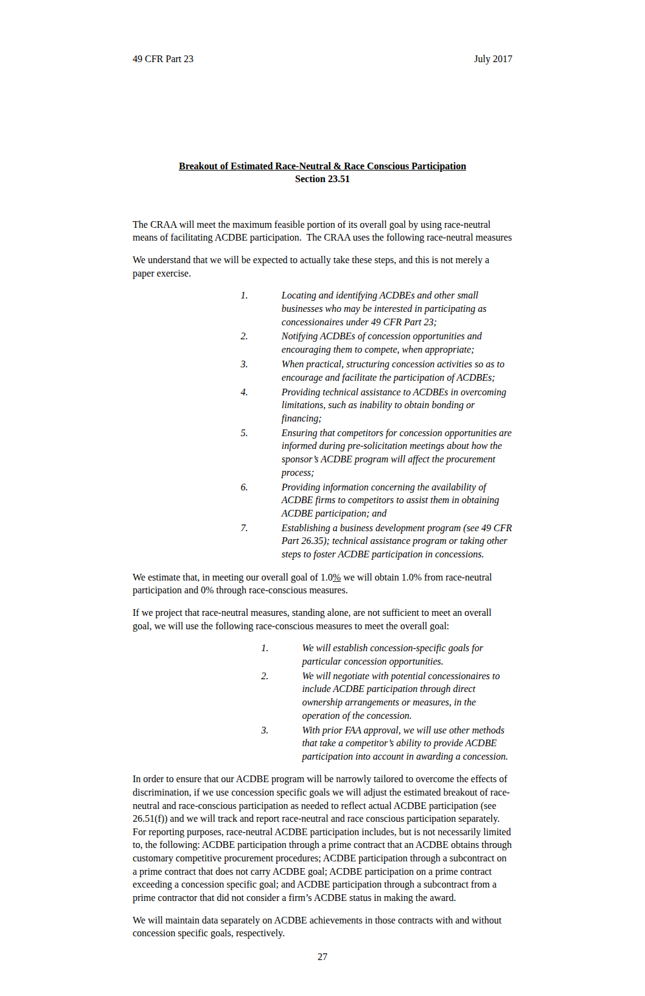49 CFR Part 23 July 2017
Breakout of Estimated Race-Neutral & Race Conscious Participation
Section 23.51
The CRAA will meet the maximum feasible portion of its overall goal by using race-neutral means of facilitating ACDBE participation. The CRAA uses the following race-neutral measures
We understand that we will be expected to actually take these steps, and this is not merely a paper exercise.
Locating and identifying ACDBEs and other small businesses who may be interested in participating as concessionaires under 49 CFR Part 23;
Notifying ACDBEs of concession opportunities and encouraging them to compete, when appropriate;
When practical, structuring concession activities so as to encourage and facilitate the participation of ACDBEs;
Providing technical assistance to ACDBEs in overcoming limitations, such as inability to obtain bonding or financing;
Ensuring that competitors for concession opportunities are informed during pre-solicitation meetings about how the sponsor’s ACDBE program will affect the procurement process;
Providing information concerning the availability of ACDBE firms to competitors to assist them in obtaining ACDBE participation; and
Establishing a business development program (see 49 CFR Part 26.35); technical assistance program or taking other steps to foster ACDBE participation in concessions.
We estimate that, in meeting our overall goal of 1.0% we will obtain 1.0% from race-neutral participation and 0% through race-conscious measures.
If we project that race-neutral measures, standing alone, are not sufficient to meet an overall goal, we will use the following race-conscious measures to meet the overall goal:
We will establish concession-specific goals for particular concession opportunities.
We will negotiate with potential concessionaires to include ACDBE participation through direct ownership arrangements or measures, in the operation of the concession.
With prior FAA approval, we will use other methods that take a competitor’s ability to provide ACDBE participation into account in awarding a concession.
In order to ensure that our ACDBE program will be narrowly tailored to overcome the effects of discrimination, if we use concession specific goals we will adjust the estimated breakout of race-neutral and race-conscious participation as needed to reflect actual ACDBE participation (see 26.51(f)) and we will track and report race-neutral and race conscious participation separately. For reporting purposes, race-neutral ACDBE participation includes, but is not necessarily limited to, the following: ACDBE participation through a prime contract that an ACDBE obtains through customary competitive procurement procedures; ACDBE participation through a subcontract on a prime contract that does not carry ACDBE goal; ACDBE participation on a prime contract exceeding a concession specific goal; and ACDBE participation through a subcontract from a prime contractor that did not consider a firm’s ACDBE status in making the award.
We will maintain data separately on ACDBE achievements in those contracts with and without concession specific goals, respectively.
27